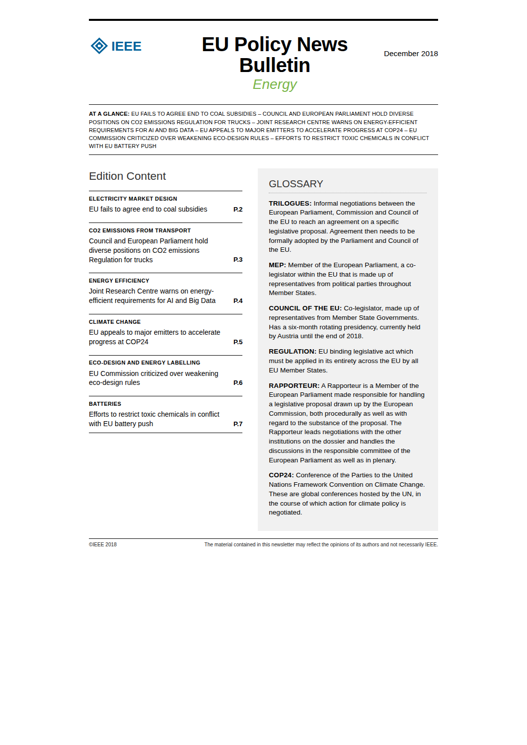IEEE
EU Policy News Bulletin
Energy
December 2018
AT A GLANCE: EU FAILS TO AGREE END TO COAL SUBSIDIES – COUNCIL AND EUROPEAN PARLIAMENT HOLD DIVERSE POSITIONS ON CO2 EMISSIONS REGULATION FOR TRUCKS – JOINT RESEARCH CENTRE WARNS ON ENERGY-EFFICIENT REQUIREMENTS FOR AI AND BIG DATA – EU APPEALS TO MAJOR EMITTERS TO ACCELERATE PROGRESS AT COP24 – EU COMMISSION CRITICIZED OVER WEAKENING ECO-DESIGN RULES – EFFORTS TO RESTRICT TOXIC CHEMICALS IN CONFLICT WITH EU BATTERY PUSH
Edition Content
Electricity Market Design
EU fails to agree end to coal subsidies P.2
CO2 Emissions from Transport
Council and European Parliament hold diverse positions on CO2 emissions Regulation for trucks P.3
Energy Efficiency
Joint Research Centre warns on energy-efficient requirements for AI and Big Data P.4
Climate Change
EU appeals to major emitters to accelerate progress at COP24 P.5
Eco-design and Energy Labelling
EU Commission criticized over weakening eco-design rules P.6
Batteries
Efforts to restrict toxic chemicals in conflict with EU battery push P.7
GLOSSARY
TRILOGUES: Informal negotiations between the European Parliament, Commission and Council of the EU to reach an agreement on a specific legislative proposal. Agreement then needs to be formally adopted by the Parliament and Council of the EU.
MEP: Member of the European Parliament, a co-legislator within the EU that is made up of representatives from political parties throughout Member States.
COUNCIL OF THE EU: Co-legislator, made up of representatives from Member State Governments. Has a six-month rotating presidency, currently held by Austria until the end of 2018.
REGULATION: EU binding legislative act which must be applied in its entirety across the EU by all EU Member States.
RAPPORTEUR: A Rapporteur is a Member of the European Parliament made responsible for handling a legislative proposal drawn up by the European Commission, both procedurally as well as with regard to the substance of the proposal. The Rapporteur leads negotiations with the other institutions on the dossier and handles the discussions in the responsible committee of the European Parliament as well as in plenary.
COP24: Conference of the Parties to the United Nations Framework Convention on Climate Change. These are global conferences hosted by the UN, in the course of which action for climate policy is negotiated.
©IEEE 2018
The material contained in this newsletter may reflect the opinions of its authors and not necessarily IEEE.